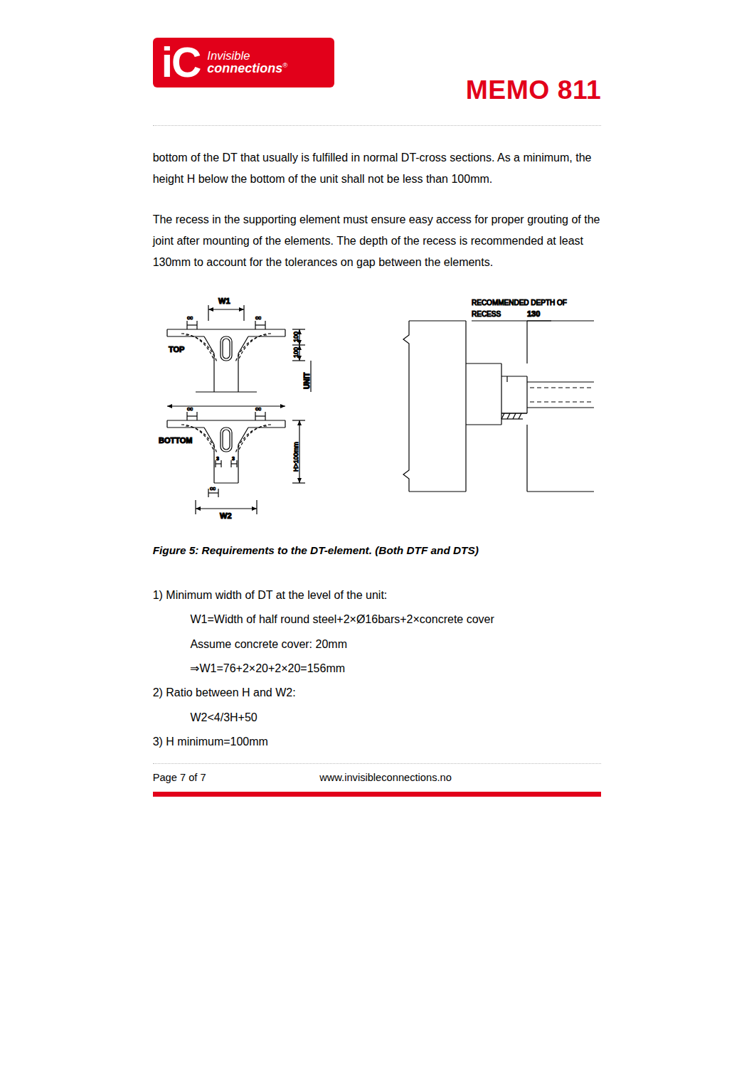iC Invisible connections®
MEMO 811
bottom of the DT that usually is fulfilled in normal DT-cross sections. As a minimum, the height H below the bottom of the unit shall not be less than 100mm.
The recess in the supporting element must ensure easy access for proper grouting of the joint after mounting of the elements. The depth of the recess is recommended at least 130mm to account for the tolerances on gap between the elements.
W1 cc cc TOP 100 100 UNIT cc cc BOTTOM 3 3 H>100mm cc W2 RECOMMENDED DEPTH OF RECESS 130
Figure 5: Requirements to the DT-element. (Both DTF and DTS)
1) Minimum width of DT at the level of the unit:
W1=Width of half round steel+2×Ø16bars+2×concrete cover
Assume concrete cover: 20mm
⇒W1=76+2×20+2×20=156mm
2) Ratio between H and W2:
W2<4/3H+50
3) H minimum=100mm
Page 7 of 7 www.invisibleconnections.no